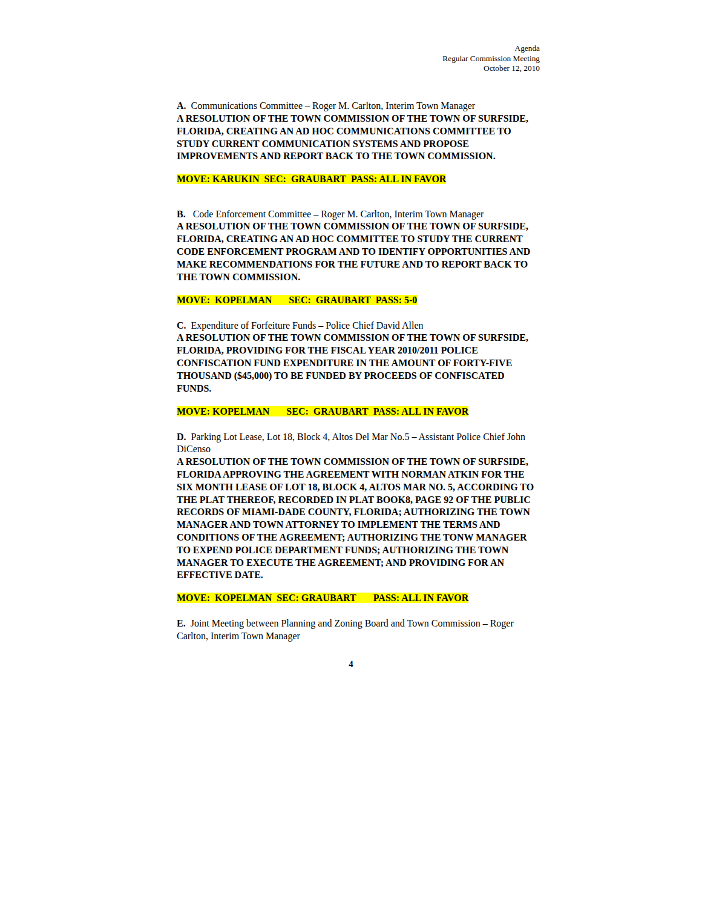Agenda
Regular Commission Meeting
October 12, 2010
A. Communications Committee – Roger M. Carlton, Interim Town Manager
A RESOLUTION OF THE TOWN COMMISSION OF THE TOWN OF SURFSIDE, FLORIDA, CREATING AN AD HOC COMMUNICATIONS COMMITTEE TO STUDY CURRENT COMMUNICATION SYSTEMS AND PROPOSE IMPROVEMENTS AND REPORT BACK TO THE TOWN COMMISSION.
MOVE: KARUKIN SEC: GRAUBART PASS: ALL IN FAVOR
B. Code Enforcement Committee – Roger M. Carlton, Interim Town Manager
A RESOLUTION OF THE TOWN COMMISSION OF THE TOWN OF SURFSIDE, FLORIDA, CREATING AN AD HOC COMMITTEE TO STUDY THE CURRENT CODE ENFORCEMENT PROGRAM AND TO IDENTIFY OPPORTUNITIES AND MAKE RECOMMENDATIONS FOR THE FUTURE AND TO REPORT BACK TO THE TOWN COMMISSION.
MOVE: KOPELMAN SEC: GRAUBART PASS: 5-0
C. Expenditure of Forfeiture Funds – Police Chief David Allen
A RESOLUTION OF THE TOWN COMMISSION OF THE TOWN OF SURFSIDE, FLORIDA, PROVIDING FOR THE FISCAL YEAR 2010/2011 POLICE CONFISCATION FUND EXPENDITURE IN THE AMOUNT OF FORTY-FIVE THOUSAND ($45,000) TO BE FUNDED BY PROCEEDS OF CONFISCATED FUNDS.
MOVE: KOPELMAN SEC: GRAUBART PASS: ALL IN FAVOR
D. Parking Lot Lease, Lot 18, Block 4, Altos Del Mar No.5 – Assistant Police Chief John DiCenso
A RESOLUTION OF THE TOWN COMMISSION OF THE TOWN OF SURFSIDE, FLORIDA APPROVING THE AGREEMENT WITH NORMAN ATKIN FOR THE SIX MONTH LEASE OF LOT 18, BLOCK 4, ALTOS MAR NO. 5, ACCORDING TO THE PLAT THEREOF, RECORDED IN PLAT BOOK8, PAGE 92 OF THE PUBLIC RECORDS OF MIAMI-DADE COUNTY, FLORIDA; AUTHORIZING THE TOWN MANAGER AND TOWN ATTORNEY TO IMPLEMENT THE TERMS AND CONDITIONS OF THE AGREEMENT; AUTHORIZING THE TONW MANAGER TO EXPEND POLICE DEPARTMENT FUNDS; AUTHORIZING THE TOWN MANAGER TO EXECUTE THE AGREEMENT; AND PROVIDING FOR AN EFFECTIVE DATE.
MOVE: KOPELMAN SEC: GRAUBART PASS: ALL IN FAVOR
E. Joint Meeting between Planning and Zoning Board and Town Commission – Roger Carlton, Interim Town Manager
4